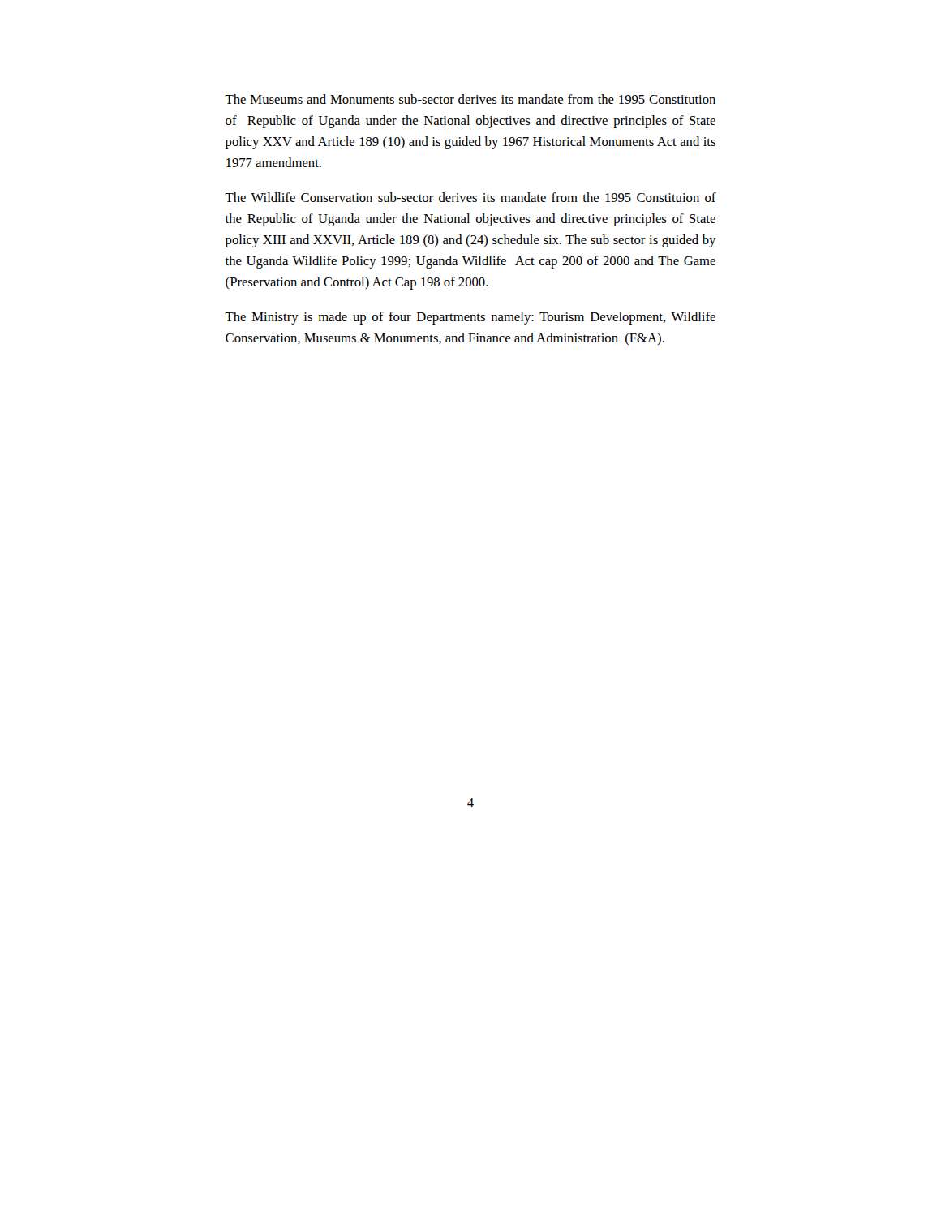The Museums and Monuments sub-sector derives its mandate from the 1995 Constitution of Republic of Uganda under the National objectives and directive principles of State policy XXV and Article 189 (10) and is guided by 1967 Historical Monuments Act and its 1977 amendment.
The Wildlife Conservation sub-sector derives its mandate from the 1995 Constituion of the Republic of Uganda under the National objectives and directive principles of State policy XIII and XXVII, Article 189 (8) and (24) schedule six. The sub sector is guided by the Uganda Wildlife Policy 1999; Uganda Wildlife Act cap 200 of 2000 and The Game (Preservation and Control) Act Cap 198 of 2000.
The Ministry is made up of four Departments namely: Tourism Development, Wildlife Conservation, Museums & Monuments, and Finance and Administration (F&A).
4